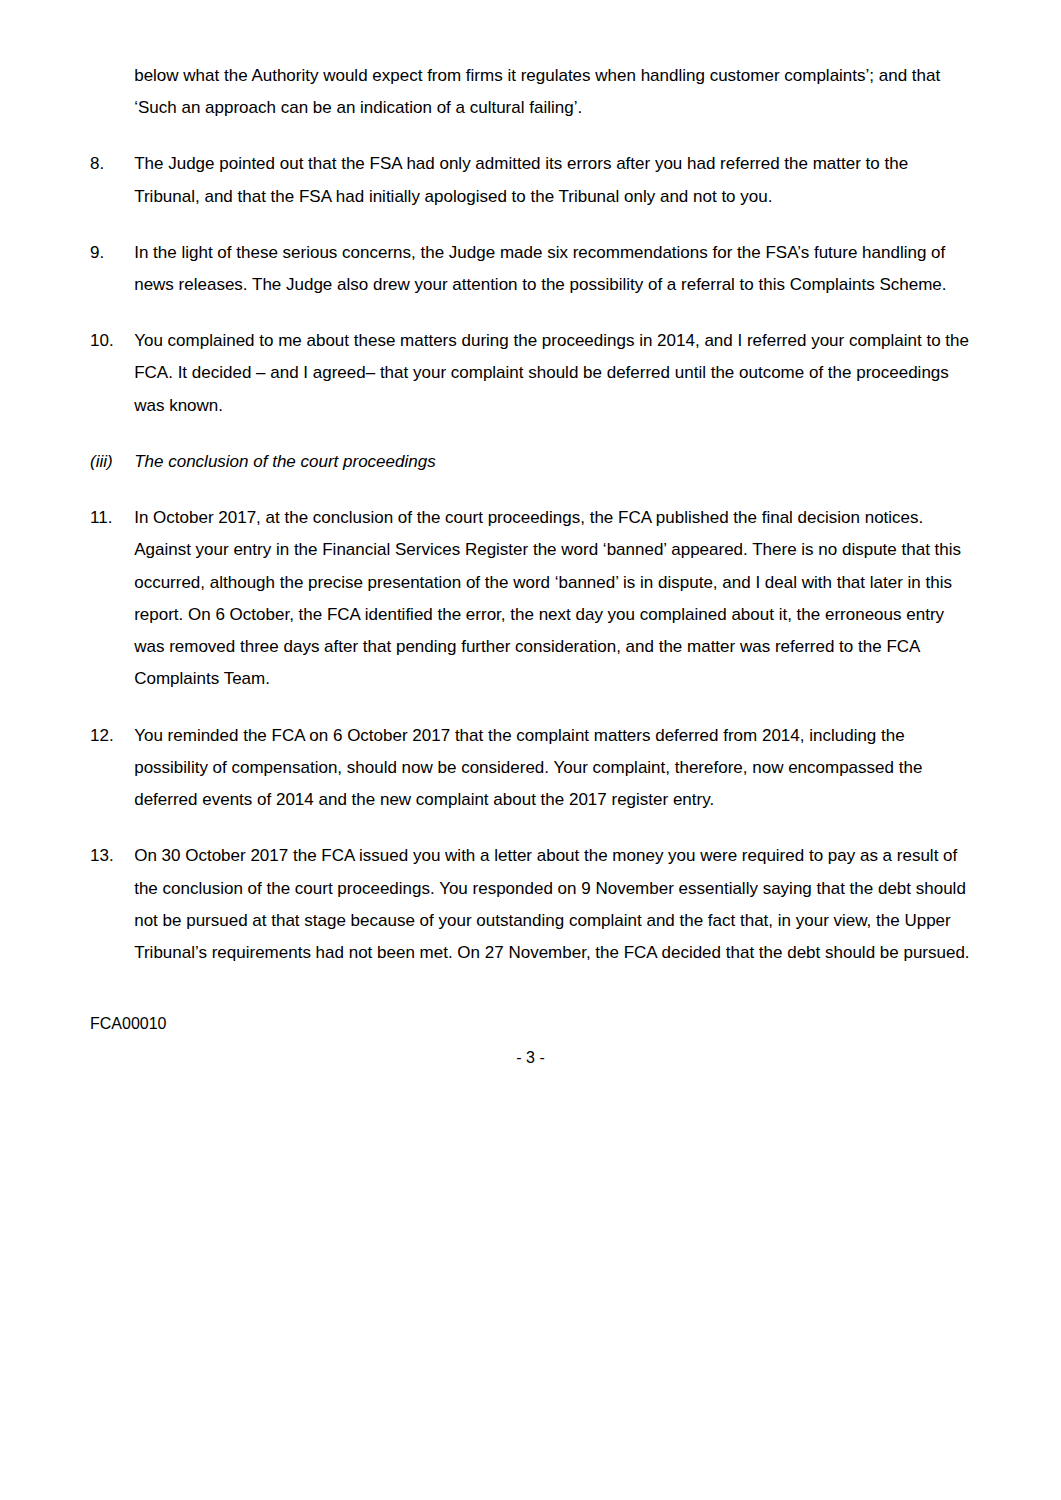below what the Authority would expect from firms it regulates when handling customer complaints’; and that ‘Such an approach can be an indication of a cultural failing’.
8. The Judge pointed out that the FSA had only admitted its errors after you had referred the matter to the Tribunal, and that the FSA had initially apologised to the Tribunal only and not to you.
9. In the light of these serious concerns, the Judge made six recommendations for the FSA’s future handling of news releases. The Judge also drew your attention to the possibility of a referral to this Complaints Scheme.
10. You complained to me about these matters during the proceedings in 2014, and I referred your complaint to the FCA. It decided – and I agreed– that your complaint should be deferred until the outcome of the proceedings was known.
(iii) The conclusion of the court proceedings
11. In October 2017, at the conclusion of the court proceedings, the FCA published the final decision notices. Against your entry in the Financial Services Register the word ‘banned’ appeared. There is no dispute that this occurred, although the precise presentation of the word ‘banned’ is in dispute, and I deal with that later in this report. On 6 October, the FCA identified the error, the next day you complained about it, the erroneous entry was removed three days after that pending further consideration, and the matter was referred to the FCA Complaints Team.
12. You reminded the FCA on 6 October 2017 that the complaint matters deferred from 2014, including the possibility of compensation, should now be considered. Your complaint, therefore, now encompassed the deferred events of 2014 and the new complaint about the 2017 register entry.
13. On 30 October 2017 the FCA issued you with a letter about the money you were required to pay as a result of the conclusion of the court proceedings. You responded on 9 November essentially saying that the debt should not be pursued at that stage because of your outstanding complaint and the fact that, in your view, the Upper Tribunal’s requirements had not been met. On 27 November, the FCA decided that the debt should be pursued.
FCA00010
- 3 -